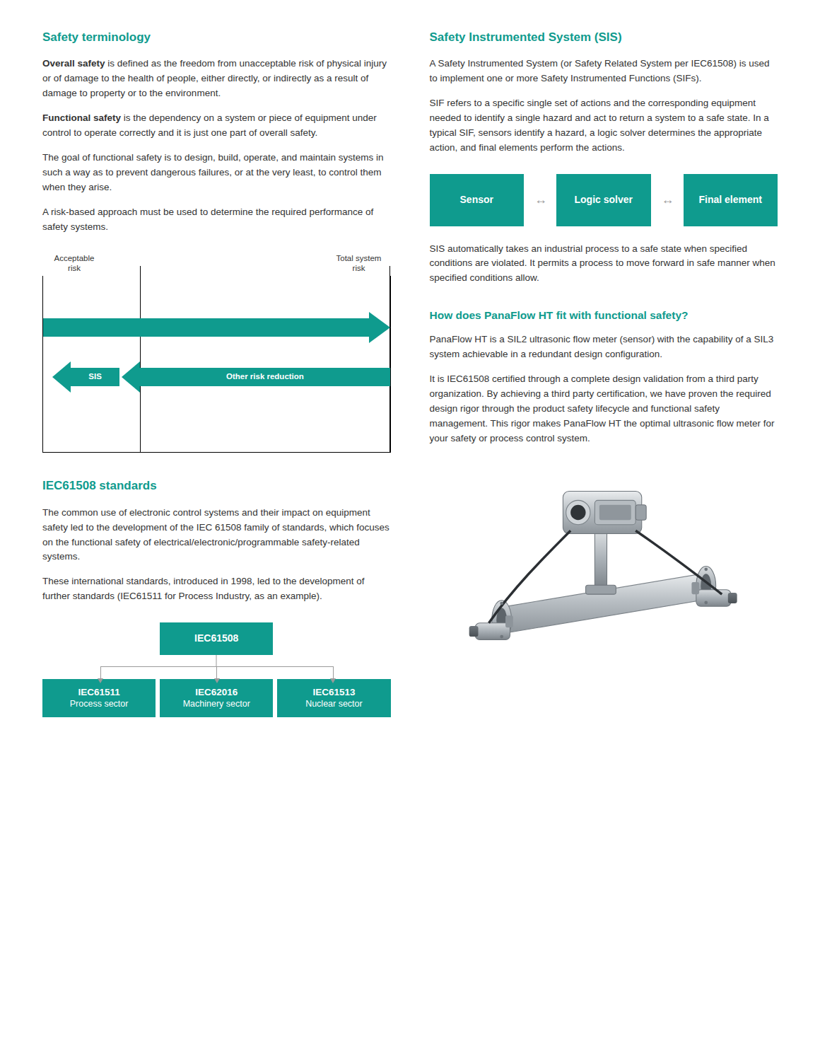Safety terminology
Overall safety is defined as the freedom from unacceptable risk of physical injury or of damage to the health of people, either directly, or indirectly as a result of damage to property or to the environment.
Functional safety is the dependency on a system or piece of equipment under control to operate correctly and it is just one part of overall safety.
The goal of functional safety is to design, build, operate, and maintain systems in such a way as to prevent dangerous failures, or at the very least, to control them when they arise.
A risk-based approach must be used to determine the required performance of safety systems.
Acceptable
risk Total system
risk
Other risk reduction
SIS
IEC61508 standards
The common use of electronic control systems and their impact on equipment safety led to the development of the IEC 61508 family of standards, which focuses on the functional safety of electrical/electronic/programmable safety-related systems.
These international standards, introduced in 1998, led to the development of further standards (IEC61511 for Process Industry, as an example).
IEC61508
IEC61511 Process sector
IEC62016 Machinery sector
IEC61513 Nuclear sector
Safety Instrumented System (SIS)
A Safety Instrumented System (or Safety Related System per IEC61508) is used to implement one or more Safety Instrumented Functions (SIFs).
SIF refers to a specific single set of actions and the corresponding equipment needed to identify a single hazard and act to return a system to a safe state. In a typical SIF, sensors identify a hazard, a logic solver determines the appropriate action, and final elements perform the actions.
Sensor
↔
Logic solver
↔
Final element
SIS automatically takes an industrial process to a safe state when specified conditions are violated. It permits a process to move forward in safe manner when specified conditions allow.
How does PanaFlow HT fit with functional safety?
PanaFlow HT is a SIL2 ultrasonic flow meter (sensor) with the capability of a SIL3 system achievable in a redundant design configuration.
It is IEC61508 certified through a complete design validation from a third party organization. By achieving a third party certification, we have proven the required design rigor through the product safety lifecycle and functional safety management. This rigor makes PanaFlow HT the optimal ultrasonic flow meter for your safety or process control system.